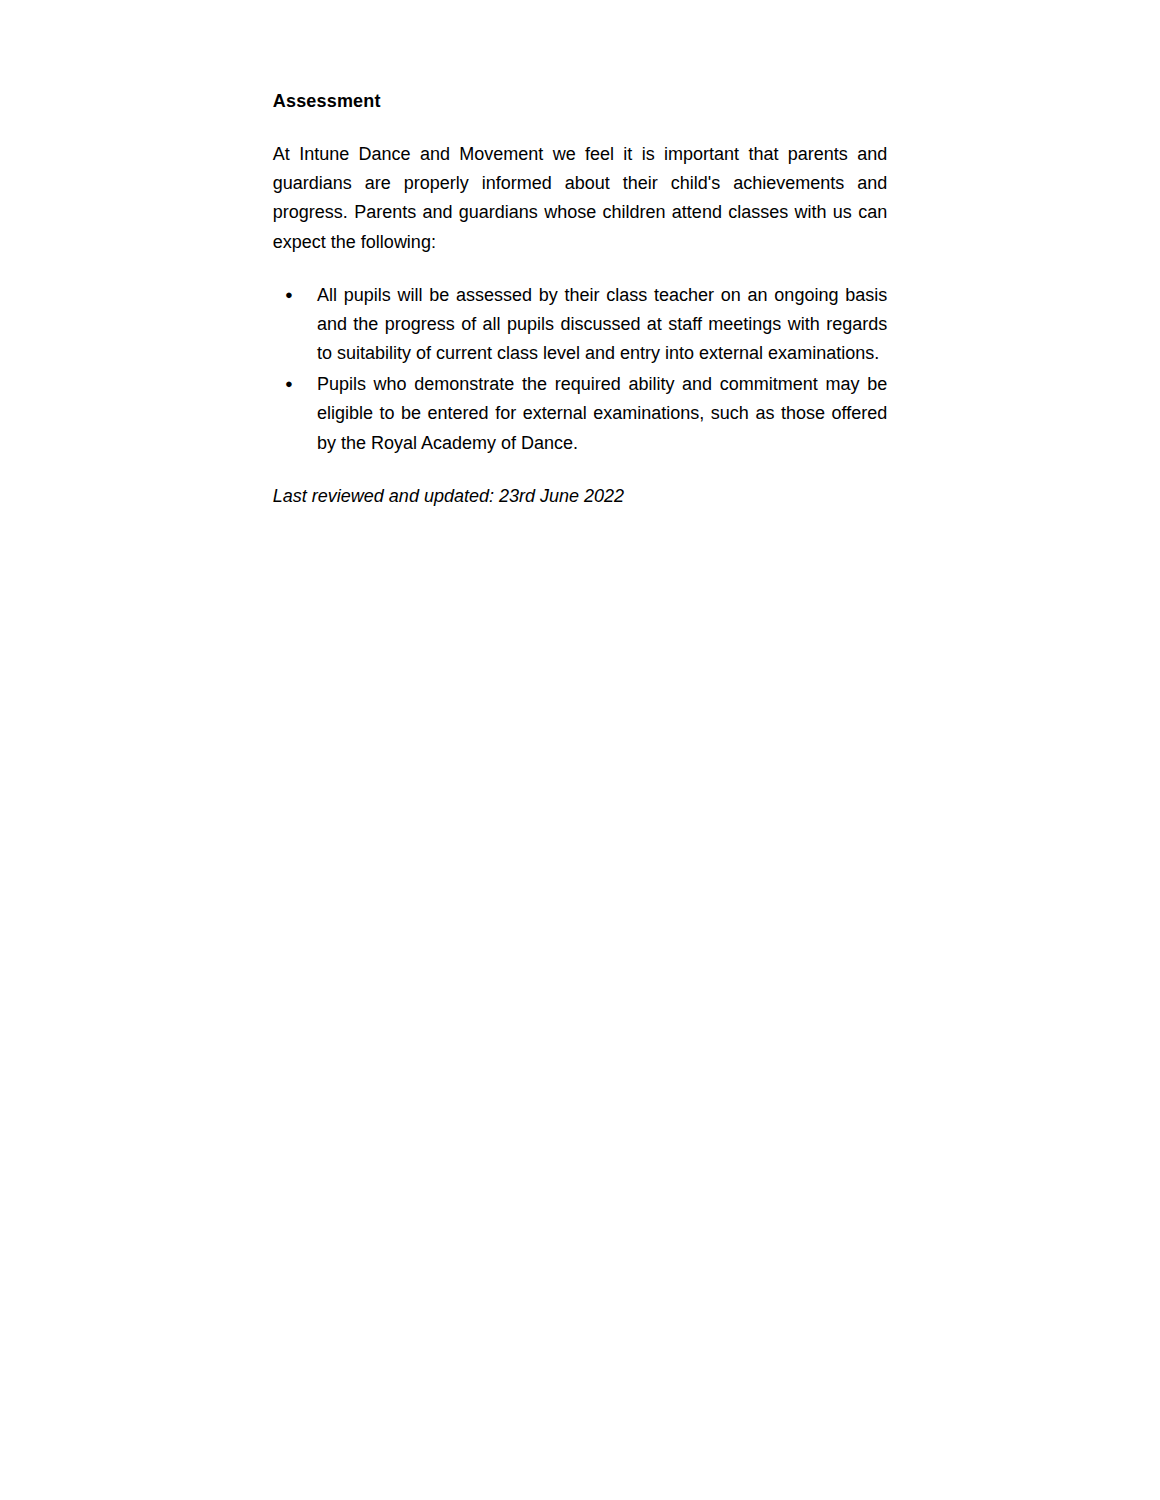Assessment
At Intune Dance and Movement we feel it is important that parents and guardians are properly informed about their child's achievements and progress. Parents and guardians whose children attend classes with us can expect the following:
All pupils will be assessed by their class teacher on an ongoing basis and the progress of all pupils discussed at staff meetings with regards to suitability of current class level and entry into external examinations.
Pupils who demonstrate the required ability and commitment may be eligible to be entered for external examinations, such as those offered by the Royal Academy of Dance.
Last reviewed and updated: 23rd June 2022